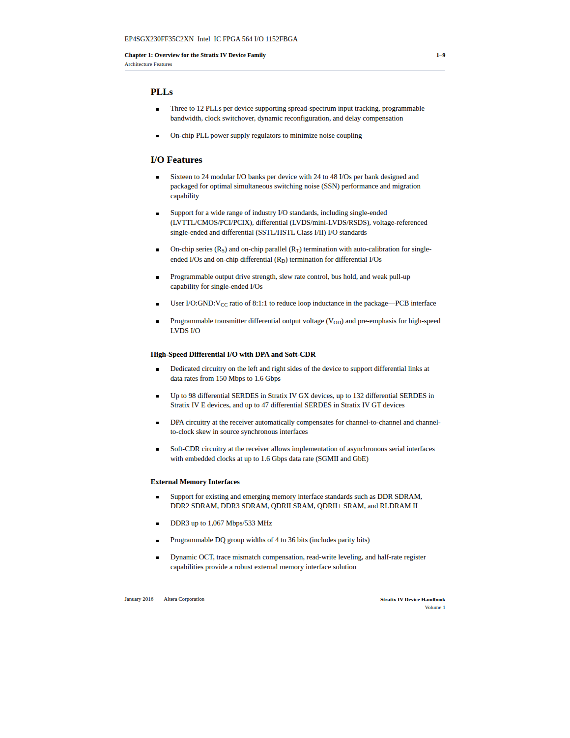EP4SGX230FF35C2XN Intel IC FPGA 564 I/O 1152FBGA
Chapter 1: Overview for the Stratix IV Device Family
Architecture Features
1–9
PLLs
Three to 12 PLLs per device supporting spread-spectrum input tracking, programmable bandwidth, clock switchover, dynamic reconfiguration, and delay compensation
On-chip PLL power supply regulators to minimize noise coupling
I/O Features
Sixteen to 24 modular I/O banks per device with 24 to 48 I/Os per bank designed and packaged for optimal simultaneous switching noise (SSN) performance and migration capability
Support for a wide range of industry I/O standards, including single-ended (LVTTL/CMOS/PCI/PCIX), differential (LVDS/mini-LVDS/RSDS), voltage-referenced single-ended and differential (SSTL/HSTL Class I/II) I/O standards
On-chip series (RS) and on-chip parallel (RT) termination with auto-calibration for single-ended I/Os and on-chip differential (RD) termination for differential I/Os
Programmable output drive strength, slew rate control, bus hold, and weak pull-up capability for single-ended I/Os
User I/O:GND:VCC ratio of 8:1:1 to reduce loop inductance in the package—PCB interface
Programmable transmitter differential output voltage (VOD) and pre-emphasis for high-speed LVDS I/O
High-Speed Differential I/O with DPA and Soft-CDR
Dedicated circuitry on the left and right sides of the device to support differential links at data rates from 150 Mbps to 1.6 Gbps
Up to 98 differential SERDES in Stratix IV GX devices, up to 132 differential SERDES in Stratix IV E devices, and up to 47 differential SERDES in Stratix IV GT devices
DPA circuitry at the receiver automatically compensates for channel-to-channel and channel-to-clock skew in source synchronous interfaces
Soft-CDR circuitry at the receiver allows implementation of asynchronous serial interfaces with embedded clocks at up to 1.6 Gbps data rate (SGMII and GbE)
External Memory Interfaces
Support for existing and emerging memory interface standards such as DDR SDRAM, DDR2 SDRAM, DDR3 SDRAM, QDRII SRAM, QDRII+ SRAM, and RLDRAM II
DDR3 up to 1,067 Mbps/533 MHz
Programmable DQ group widths of 4 to 36 bits (includes parity bits)
Dynamic OCT, trace mismatch compensation, read-write leveling, and half-rate register capabilities provide a robust external memory interface solution
January 2016 Altera Corporation
Stratix IV Device Handbook
Volume 1